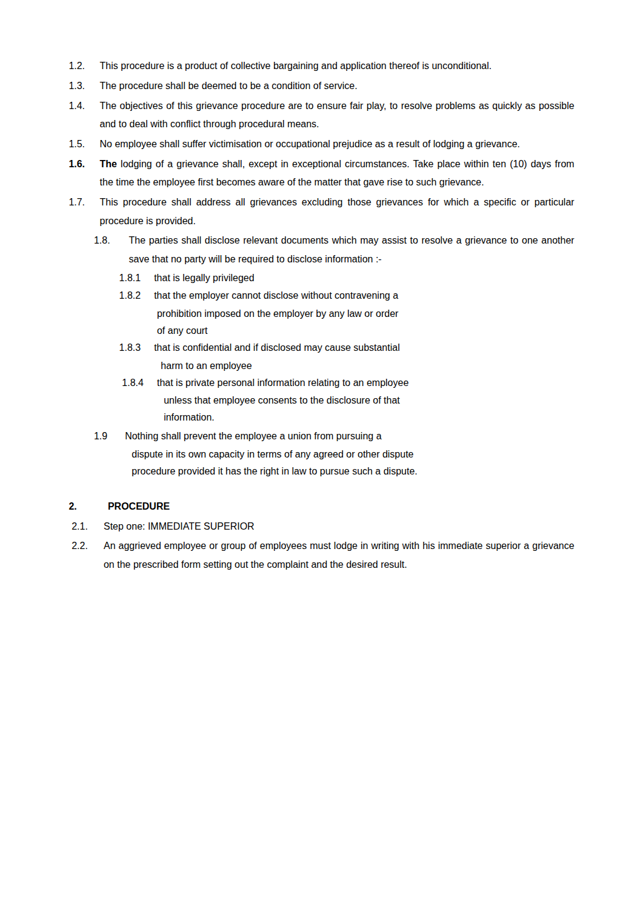1.2. This procedure is a product of collective bargaining and application thereof is unconditional.
1.3. The procedure shall be deemed to be a condition of service.
1.4. The objectives of this grievance procedure are to ensure fair play, to resolve problems as quickly as possible and to deal with conflict through procedural means.
1.5. No employee shall suffer victimisation or occupational prejudice as a result of lodging a grievance.
1.6. The lodging of a grievance shall, except in exceptional circumstances. Take place within ten (10) days from the time the employee first becomes aware of the matter that gave rise to such grievance.
1.7. This procedure shall address all grievances excluding those grievances for which a specific or particular procedure is provided.
1.8. The parties shall disclose relevant documents which may assist to resolve a grievance to one another save that no party will be required to disclose information :-
1.8.1that is legally privileged
1.8.2that the employer cannot disclose without contravening a
prohibition imposed on the employer by any law or order
of any court
1.8.3that is confidential and if disclosed may cause substantial
harm to an employee
1.8.4that is private personal information relating to an employee
unless that employee consents to the disclosure of that
information.
1.9 Nothing shall prevent the employee a union from pursuing a
dispute in its own capacity in terms of any agreed or other dispute
procedure provided it has the right in law to pursue such a dispute.
2. PROCEDURE
2.1. Step one: IMMEDIATE SUPERIOR
2.2. An aggrieved employee or group of employees must lodge in writing with his immediate superior a grievance on the prescribed form setting out the complaint and the desired result.